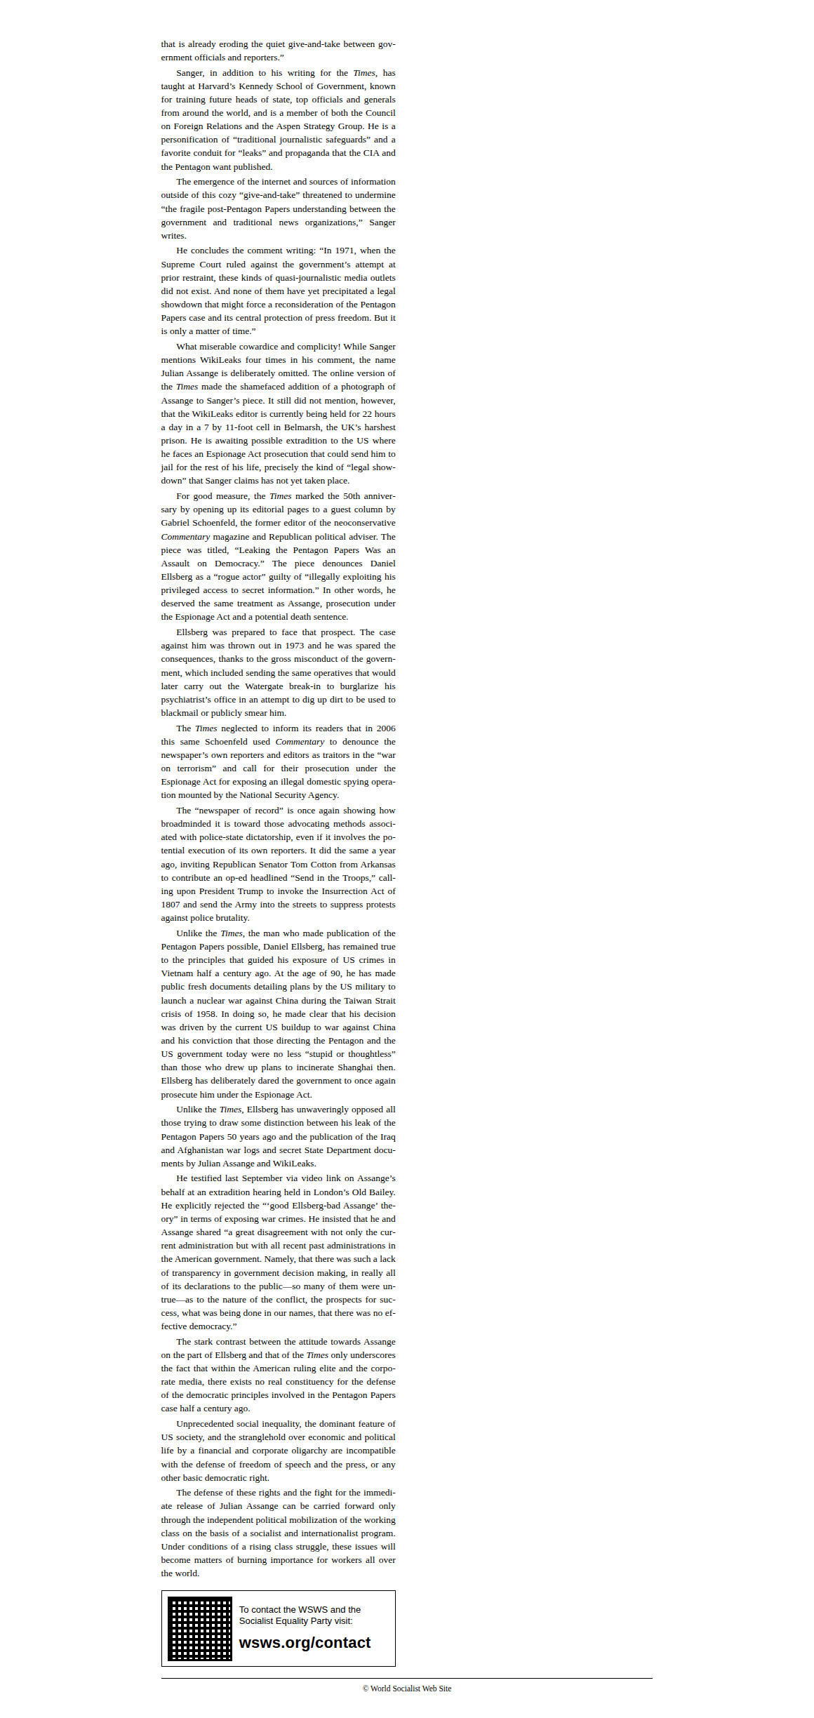that is already eroding the quiet give-and-take between government officials and reporters.”
Sanger, in addition to his writing for the Times, has taught at Harvard’s Kennedy School of Government, known for training future heads of state, top officials and generals from around the world, and is a member of both the Council on Foreign Relations and the Aspen Strategy Group. He is a personification of “traditional journalistic safeguards” and a favorite conduit for “leaks” and propaganda that the CIA and the Pentagon want published.
The emergence of the internet and sources of information outside of this cozy “give-and-take” threatened to undermine “the fragile post-Pentagon Papers understanding between the government and traditional news organizations,” Sanger writes.
He concludes the comment writing: “In 1971, when the Supreme Court ruled against the government’s attempt at prior restraint, these kinds of quasi-journalistic media outlets did not exist. And none of them have yet precipitated a legal showdown that might force a reconsideration of the Pentagon Papers case and its central protection of press freedom. But it is only a matter of time.”
What miserable cowardice and complicity! While Sanger mentions WikiLeaks four times in his comment, the name Julian Assange is deliberately omitted. The online version of the Times made the shamefaced addition of a photograph of Assange to Sanger’s piece. It still did not mention, however, that the WikiLeaks editor is currently being held for 22 hours a day in a 7 by 11-foot cell in Belmarsh, the UK’s harshest prison. He is awaiting possible extradition to the US where he faces an Espionage Act prosecution that could send him to jail for the rest of his life, precisely the kind of “legal showdown” that Sanger claims has not yet taken place.
For good measure, the Times marked the 50th anniversary by opening up its editorial pages to a guest column by Gabriel Schoenfeld, the former editor of the neoconservative Commentary magazine and Republican political adviser. The piece was titled, “Leaking the Pentagon Papers Was an Assault on Democracy.” The piece denounces Daniel Ellsberg as a “rogue actor” guilty of “illegally exploiting his privileged access to secret information.” In other words, he deserved the same treatment as Assange, prosecution under the Espionage Act and a potential death sentence.
Ellsberg was prepared to face that prospect. The case against him was thrown out in 1973 and he was spared the consequences, thanks to the gross misconduct of the government, which included sending the same operatives that would later carry out the Watergate break-in to burglarize his psychiatrist’s office in an attempt to dig up dirt to be used to blackmail or publicly smear him.
The Times neglected to inform its readers that in 2006 this same Schoenfeld used Commentary to denounce the newspaper’s own reporters and editors as traitors in the “war on terrorism” and call for their prosecution under the Espionage Act for exposing an illegal domestic spying operation mounted by the National Security Agency.
The “newspaper of record” is once again showing how broadminded it is toward those advocating methods associated with police-state dictatorship, even if it involves the potential execution of its own reporters. It did the same a year ago, inviting Republican Senator Tom Cotton from Arkansas to contribute an op-ed headlined “Send in the Troops,” calling upon President Trump to invoke the Insurrection Act of 1807 and send the Army into the streets to suppress protests against police brutality.
Unlike the Times, the man who made publication of the Pentagon Papers possible, Daniel Ellsberg, has remained true to the principles that guided his exposure of US crimes in Vietnam half a century ago. At the age of 90, he has made public fresh documents detailing plans by the US military to launch a nuclear war against China during the Taiwan Strait crisis of 1958. In doing so, he made clear that his decision was driven by the current US buildup to war against China and his conviction that those directing the Pentagon and the US government today were no less “stupid or thoughtless” than those who drew up plans to incinerate Shanghai then. Ellsberg has deliberately dared the government to once again prosecute him under the Espionage Act.
Unlike the Times, Ellsberg has unwaveringly opposed all those trying to draw some distinction between his leak of the Pentagon Papers 50 years ago and the publication of the Iraq and Afghanistan war logs and secret State Department documents by Julian Assange and WikiLeaks.
He testified last September via video link on Assange’s behalf at an extradition hearing held in London’s Old Bailey. He explicitly rejected the “‘good Ellsberg-bad Assange’ theory” in terms of exposing war crimes. He insisted that he and Assange shared “a great disagreement with not only the current administration but with all recent past administrations in the American government. Namely, that there was such a lack of transparency in government decision making, in really all of its declarations to the public—so many of them were untrue—as to the nature of the conflict, the prospects for success, what was being done in our names, that there was no effective democracy.”
The stark contrast between the attitude towards Assange on the part of Ellsberg and that of the Times only underscores the fact that within the American ruling elite and the corporate media, there exists no real constituency for the defense of the democratic principles involved in the Pentagon Papers case half a century ago.
Unprecedented social inequality, the dominant feature of US society, and the stranglehold over economic and political life by a financial and corporate oligarchy are incompatible with the defense of freedom of speech and the press, or any other basic democratic right.
The defense of these rights and the fight for the immediate release of Julian Assange can be carried forward only through the independent political mobilization of the working class on the basis of a socialist and internationalist program. Under conditions of a rising class struggle, these issues will become matters of burning importance for workers all over the world.
To contact the WSWS and the
Socialist Equality Party visit:
wsws.org/contact
© World Socialist Web Site